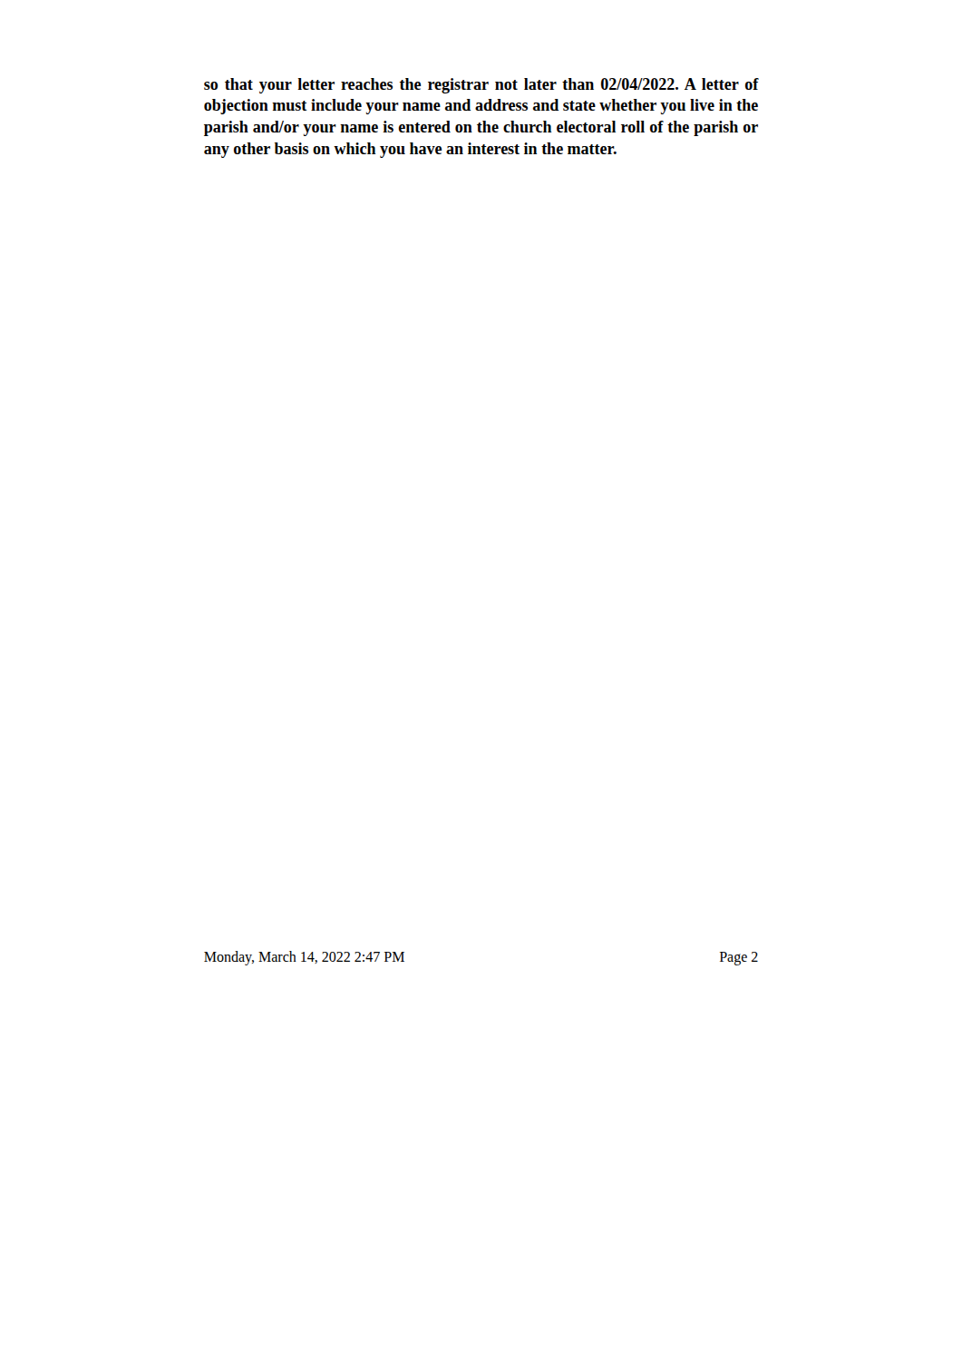so that your letter reaches the registrar not later than 02/04/2022. A letter of objection must include your name and address and state whether you live in the parish and/or your name is entered on the church electoral roll of the parish or any other basis on which you have an interest in the matter.
Monday, March 14, 2022 2:47 PM Page 2